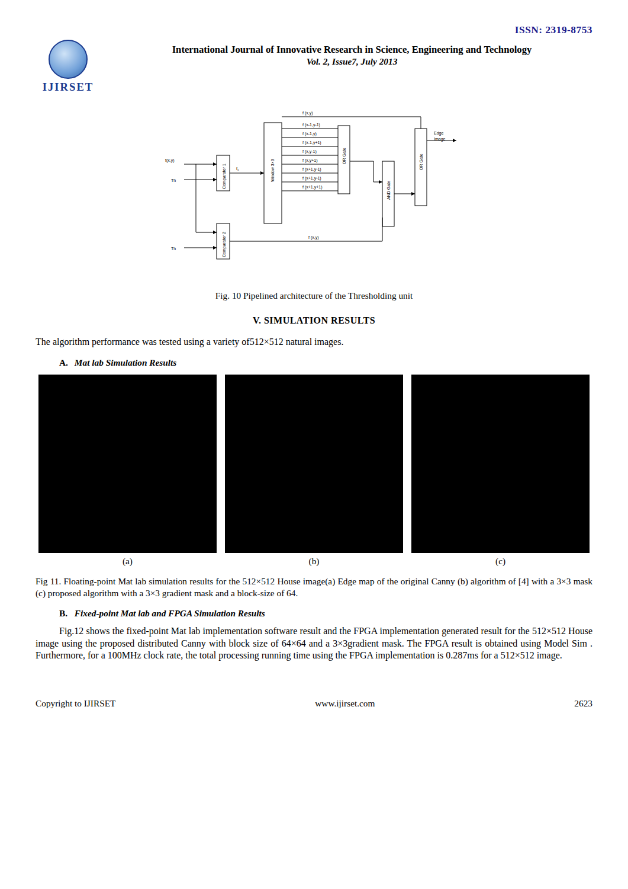ISSN: 2319-8753
IJIRSET
International Journal of Innovative Research in Science, Engineering and Technology
Vol. 2, Issue7, July 2013
f(x,y) Th Th Comparator 1 Comparator 2 f₁ Window 3×3 f (x,y) f (x-1,y-1) f (x-1,y) f (x-1,y+1) f (x,y-1) f (x,y+1) f (x+1,y-1) f (x+1,y-1) f (x+1,y+1) OR Gate AND Gate f (x,y) OR Gate Edge Image
Fig. 10 Pipelined architecture of the Thresholding unit
V. SIMULATION RESULTS
The algorithm performance was tested using a variety of512×512 natural images.
A. Mat lab Simulation Results
(a)
(b)
(c)
Fig 11. Floating-point Mat lab simulation results for the 512×512 House image(a) Edge map of the original Canny (b) algorithm of [4] with a 3×3 mask (c) proposed algorithm with a 3×3 gradient mask and a block-size of 64.
B. Fixed-point Mat lab and FPGA Simulation Results
Fig.12 shows the fixed-point Mat lab implementation software result and the FPGA implementation generated result for the 512×512 House image using the proposed distributed Canny with block size of 64×64 and a 3×3gradient mask. The FPGA result is obtained using Model Sim . Furthermore, for a 100MHz clock rate, the total processing running time using the FPGA implementation is 0.287ms for a 512×512 image.
Copyright to IJIRSET
www.ijirset.com
2623